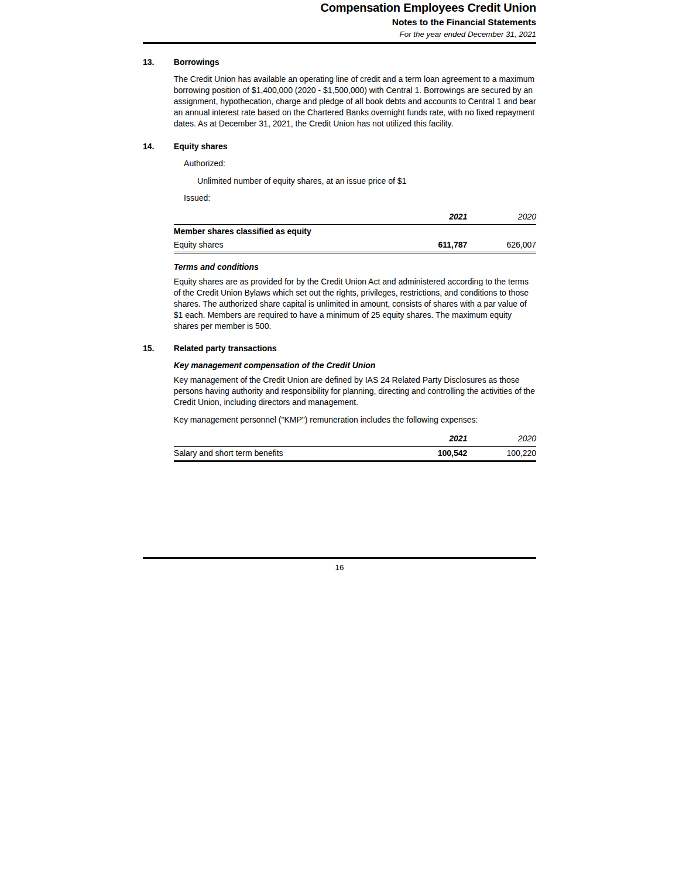Compensation Employees Credit Union
Notes to the Financial Statements
For the year ended December 31, 2021
13. Borrowings
The Credit Union has available an operating line of credit and a term loan agreement to a maximum borrowing position of $1,400,000 (2020 - $1,500,000) with Central 1. Borrowings are secured by an assignment, hypothecation, charge and pledge of all book debts and accounts to Central 1 and bear an annual interest rate based on the Chartered Banks overnight funds rate, with no fixed repayment dates. As at December 31, 2021, the Credit Union has not utilized this facility.
14. Equity shares
Authorized:
Unlimited number of equity shares, at an issue price of $1
Issued:
| | 2021 | 2020 |
| --- | --- | --- |
| Member shares classified as equity | | |
| Equity shares | 611,787 | 626,007 |
Terms and conditions
Equity shares are as provided for by the Credit Union Act and administered according to the terms of the Credit Union Bylaws which set out the rights, privileges, restrictions, and conditions to those shares. The authorized share capital is unlimited in amount, consists of shares with a par value of $1 each. Members are required to have a minimum of 25 equity shares. The maximum equity shares per member is 500.
15. Related party transactions
Key management compensation of the Credit Union
Key management of the Credit Union are defined by IAS 24 Related Party Disclosures as those persons having authority and responsibility for planning, directing and controlling the activities of the Credit Union, including directors and management.
Key management personnel ("KMP") remuneration includes the following expenses:
| | 2021 | 2020 |
| --- | --- | --- |
| Salary and short term benefits | 100,542 | 100,220 |
16